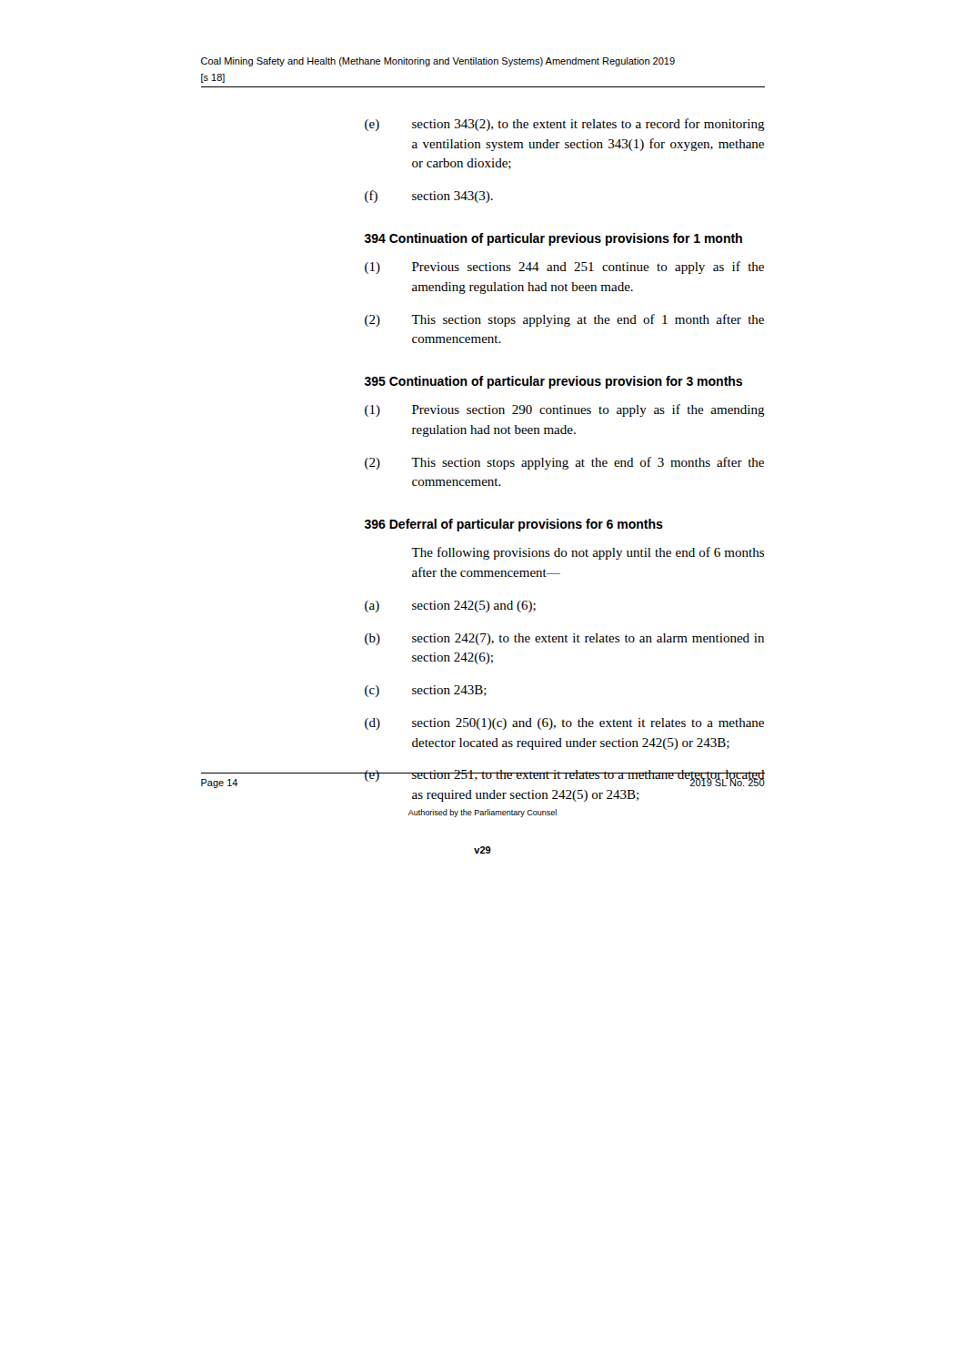Coal Mining Safety and Health (Methane Monitoring and Ventilation Systems) Amendment Regulation 2019
[s 18]
(e)
section 343(2), to the extent it relates to a record for monitoring a ventilation system under section 343(1) for oxygen, methane or carbon dioxide;
(f)
section 343(3).
394 Continuation of particular previous provisions for 1 month
(1)
Previous sections 244 and 251 continue to apply as if the amending regulation had not been made.
(2)
This section stops applying at the end of 1 month after the commencement.
395 Continuation of particular previous provision for 3 months
(1)
Previous section 290 continues to apply as if the amending regulation had not been made.
(2)
This section stops applying at the end of 3 months after the commencement.
396 Deferral of particular provisions for 6 months
The following provisions do not apply until the end of 6 months after the commencement—
(a)
section 242(5) and (6);
(b)
section 242(7), to the extent it relates to an alarm mentioned in section 242(6);
(c)
section 243B;
(d)
section 250(1)(c) and (6), to the extent it relates to a methane detector located as required under section 242(5) or 243B;
(e)
section 251, to the extent it relates to a methane detector located as required under section 242(5) or 243B;
Page 14 2019 SL No. 250
Authorised by the Parliamentary Counsel
v29